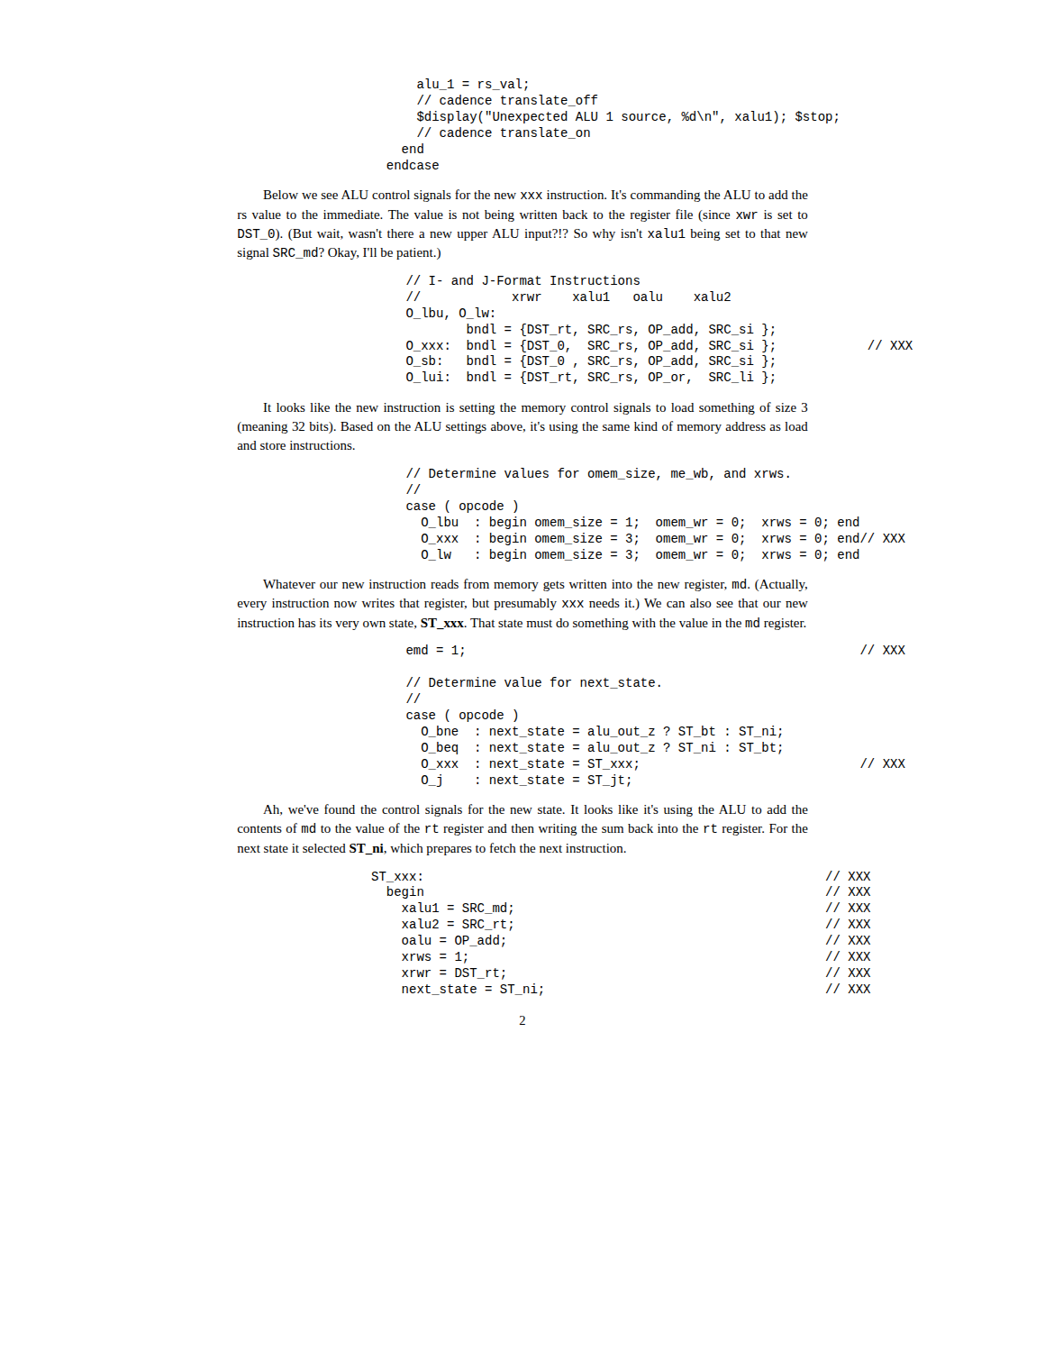alu_1 = rs_val;
      // cadence translate_off
      $display("Unexpected ALU 1 source, %d\n", xalu1); $stop;
      // cadence translate_on
    end
  endcase
Below we see ALU control signals for the new xxx instruction. It's commanding the ALU to add the rs value to the immediate. The value is not being written back to the register file (since xwr is set to DST_0). (But wait, wasn't there a new upper ALU input?!? So why isn't xalu1 being set to that new signal SRC_md? Okay, I'll be patient.)
// I- and J-Format Instructions
//            xrwr    xalu1   oalu    xalu2
O_lbu, O_lw:
        bndl = {DST_rt, SRC_rs, OP_add, SRC_si };
O_xxx:  bndl = {DST_0,  SRC_rs, OP_add, SRC_si };            // XXX
O_sb:   bndl = {DST_0 , SRC_rs, OP_add, SRC_si };
O_lui:  bndl = {DST_rt, SRC_rs, OP_or,  SRC_li };
It looks like the new instruction is setting the memory control signals to load something of size 3 (meaning 32 bits). Based on the ALU settings above, it's using the same kind of memory address as load and store instructions.
// Determine values for omem_size, me_wb, and xrws.
//
case ( opcode )
  O_lbu  : begin omem_size = 1;  omem_wr = 0;  xrws = 0; end
  O_xxx  : begin omem_size = 3;  omem_wr = 0;  xrws = 0; end// XXX
  O_lw   : begin omem_size = 3;  omem_wr = 0;  xrws = 0; end
Whatever our new instruction reads from memory gets written into the new register, md. (Actually, every instruction now writes that register, but presumably xxx needs it.) We can also see that our new instruction has its very own state, ST_xxx. That state must do something with the value in the md register.
emd = 1;                                                    // XXX

// Determine value for next_state.
//
case ( opcode )
  O_bne  : next_state = alu_out_z ? ST_bt : ST_ni;
  O_beq  : next_state = alu_out_z ? ST_ni : ST_bt;
  O_xxx  : next_state = ST_xxx;                             // XXX
  O_j    : next_state = ST_jt;
Ah, we've found the control signals for the new state. It looks like it's using the ALU to add the contents of md to the value of the rt register and then writing the sum back into the rt register. For the next state it selected ST_ni, which prepares to fetch the next instruction.
ST_xxx:                                                     // XXX
  begin                                                     // XXX
    xalu1 = SRC_md;                                         // XXX
    xalu2 = SRC_rt;                                         // XXX
    oalu = OP_add;                                          // XXX
    xrws = 1;                                               // XXX
    xrwr = DST_rt;                                          // XXX
    next_state = ST_ni;                                     // XXX
2